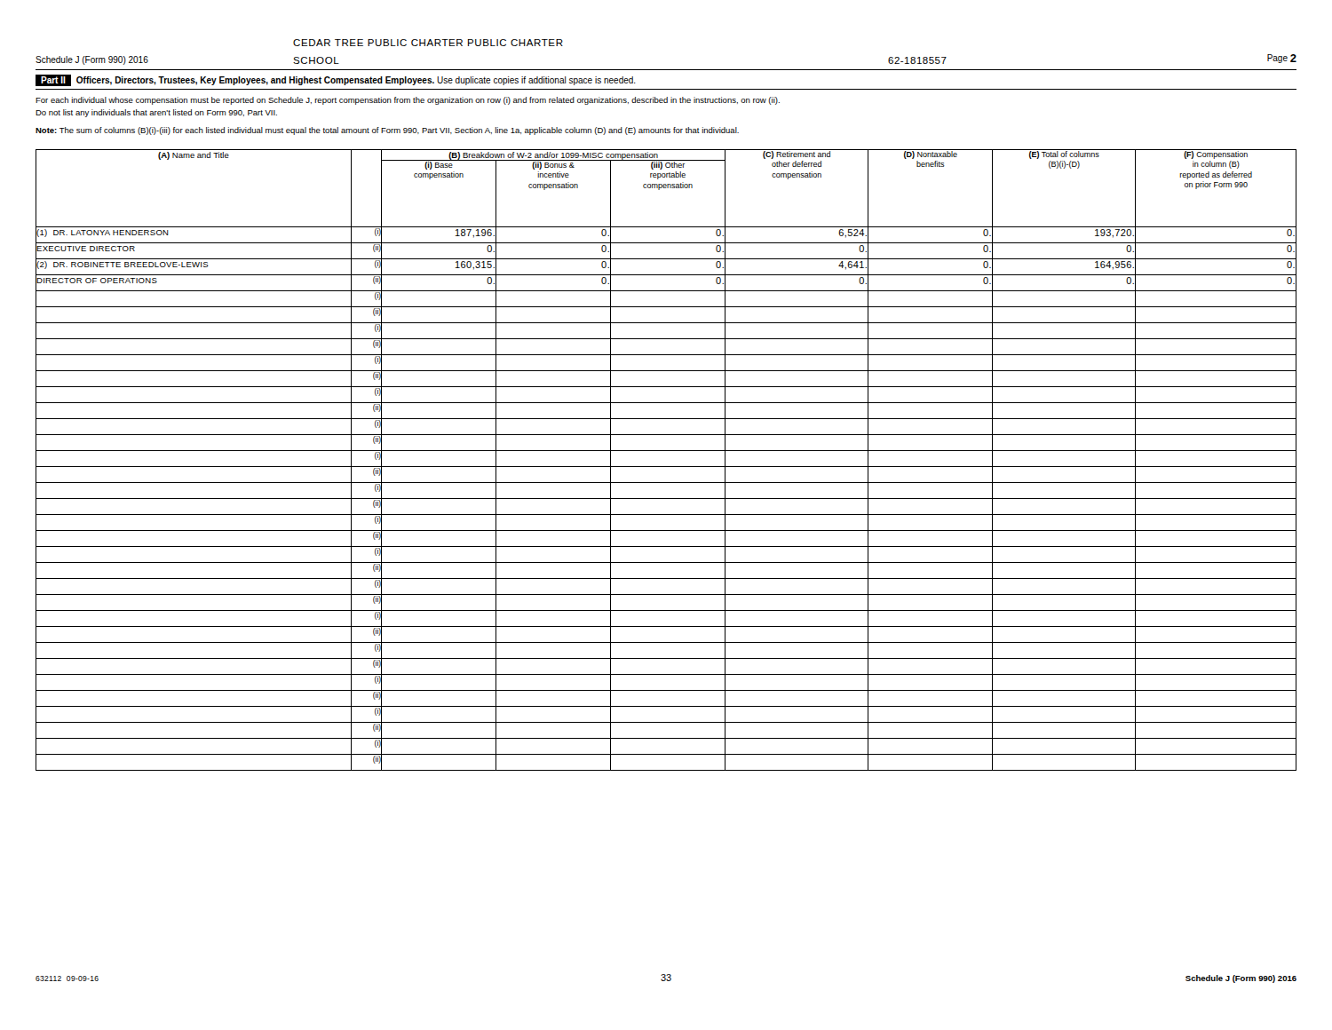CEDAR TREE PUBLIC CHARTER PUBLIC CHARTER
Schedule J (Form 990) 2016
SCHOOL
62-1818557
Page 2
Part II Officers, Directors, Trustees, Key Employees, and Highest Compensated Employees. Use duplicate copies if additional space is needed.
For each individual whose compensation must be reported on Schedule J, report compensation from the organization on row (i) and from related organizations, described in the instructions, on row (ii).
Do not list any individuals that aren't listed on Form 990, Part VII.
Note: The sum of columns (B)(i)-(iii) for each listed individual must equal the total amount of Form 990, Part VII, Section A, line 1a, applicable column (D) and (E) amounts for that individual.
| (A) Name and Title | | (B) Breakdown of W-2 and/or 1099-MISC compensation | (C) Retirement and other deferred compensation | (D) Nontaxable benefits | (E) Total of columns (B)(i)-(D) | (F) Compensation in column (B) reported as deferred on prior Form 990 |
| (i) Base compensation | (ii) Bonus & incentive compensation | (iii) Other reportable compensation |
| (1) DR. LATONYA HENDERSON | (i) | 187,196. | 0. | 0. | 6,524. | 0. | 193,720. | 0. |
| EXECUTIVE DIRECTOR | (ii) | 0. | 0. | 0. | 0. | 0. | 0. | 0. |
| (2) DR. ROBINETTE BREEDLOVE-LEWIS | (i) | 160,315. | 0. | 0. | 4,641. | 0. | 164,956. | 0. |
| DIRECTOR OF OPERATIONS | (ii) | 0. | 0. | 0. | 0. | 0. | 0. | 0. |
| | (i) | | | | | | | |
| | (ii) | | | | | | | |
| | (i) | | | | | | | |
| | (ii) | | | | | | | |
| | (i) | | | | | | | |
| | (ii) | | | | | | | |
| | (i) | | | | | | | |
| | (ii) | | | | | | | |
| | (i) | | | | | | | |
| | (ii) | | | | | | | |
| | (i) | | | | | | | |
| | (ii) | | | | | | | |
| | (i) | | | | | | | |
| | (ii) | | | | | | | |
| | (i) | | | | | | | |
| | (ii) | | | | | | | |
| | (i) | | | | | | | |
| | (ii) | | | | | | | |
| | (i) | | | | | | | |
| | (ii) | | | | | | | |
| | (i) | | | | | | | |
| | (ii) | | | | | | | |
| | (i) | | | | | | | |
| | (ii) | | | | | | | |
| | (i) | | | | | | | |
| | (ii) | | | | | | | |
| | (i) | | | | | | | |
| | (ii) | | | | | | | |
| | (i) | | | | | | | |
| | (ii) | | | | | | | |
632112 09-09-16
33
Schedule J (Form 990) 2016